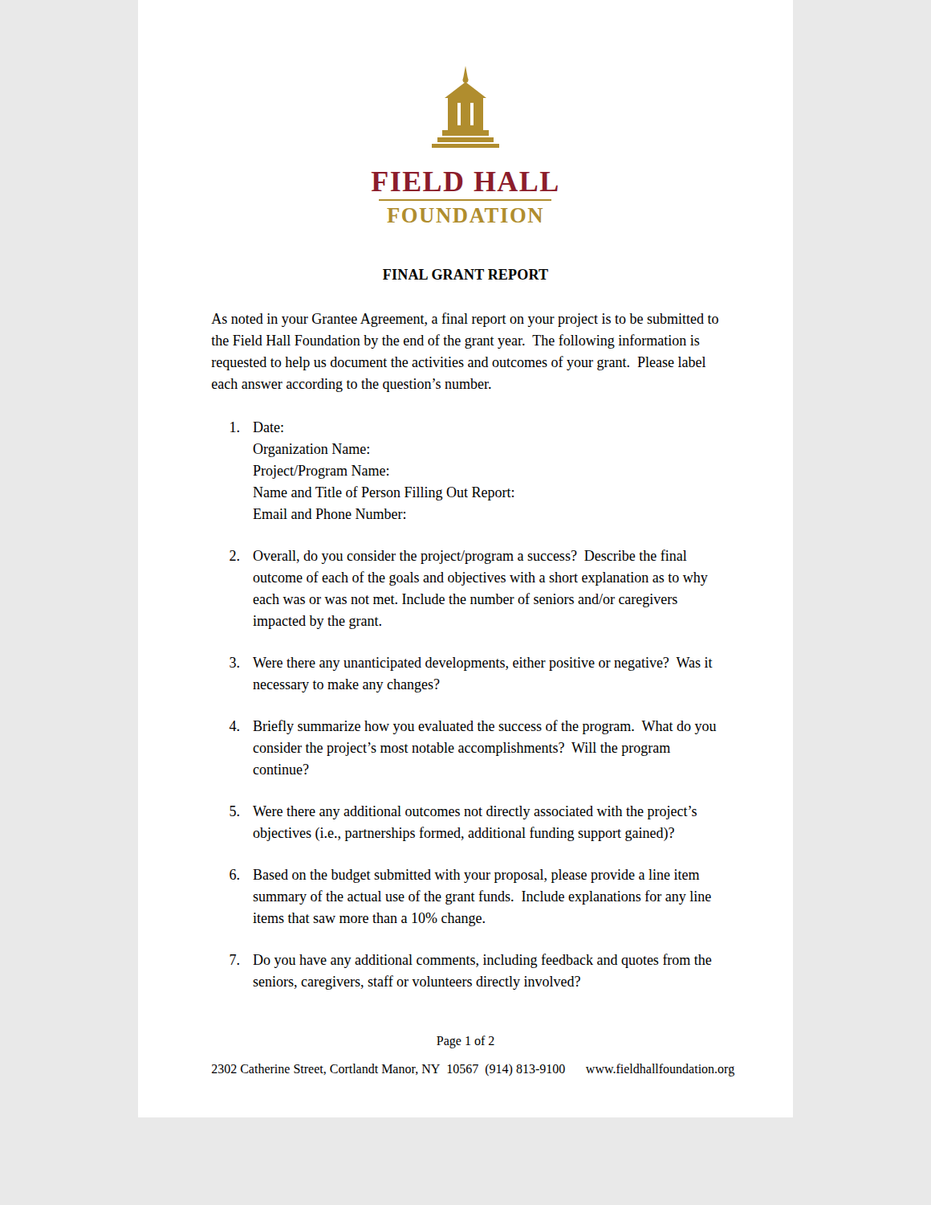FIELD HALL
FOUNDATION
FINAL GRANT REPORT
As noted in your Grantee Agreement, a final report on your project is to be submitted to the Field Hall Foundation by the end of the grant year. The following information is requested to help us document the activities and outcomes of your grant. Please label each answer according to the question’s number.
Date:
Organization Name:
Project/Program Name:
Name and Title of Person Filling Out Report:
Email and Phone Number:
Overall, do you consider the project/program a success? Describe the final outcome of each of the goals and objectives with a short explanation as to why each was or was not met. Include the number of seniors and/or caregivers impacted by the grant.
Were there any unanticipated developments, either positive or negative? Was it necessary to make any changes?
Briefly summarize how you evaluated the success of the program. What do you consider the project’s most notable accomplishments? Will the program continue?
Were there any additional outcomes not directly associated with the project’s objectives (i.e., partnerships formed, additional funding support gained)?
Based on the budget submitted with your proposal, please provide a line item summary of the actual use of the grant funds. Include explanations for any line items that saw more than a 10% change.
Do you have any additional comments, including feedback and quotes from the seniors, caregivers, staff or volunteers directly involved?
Page 1 of 2
2302 Catherine Street, Cortlandt Manor, NY 10567 (914) 813-9100 www.fieldhallfoundation.org